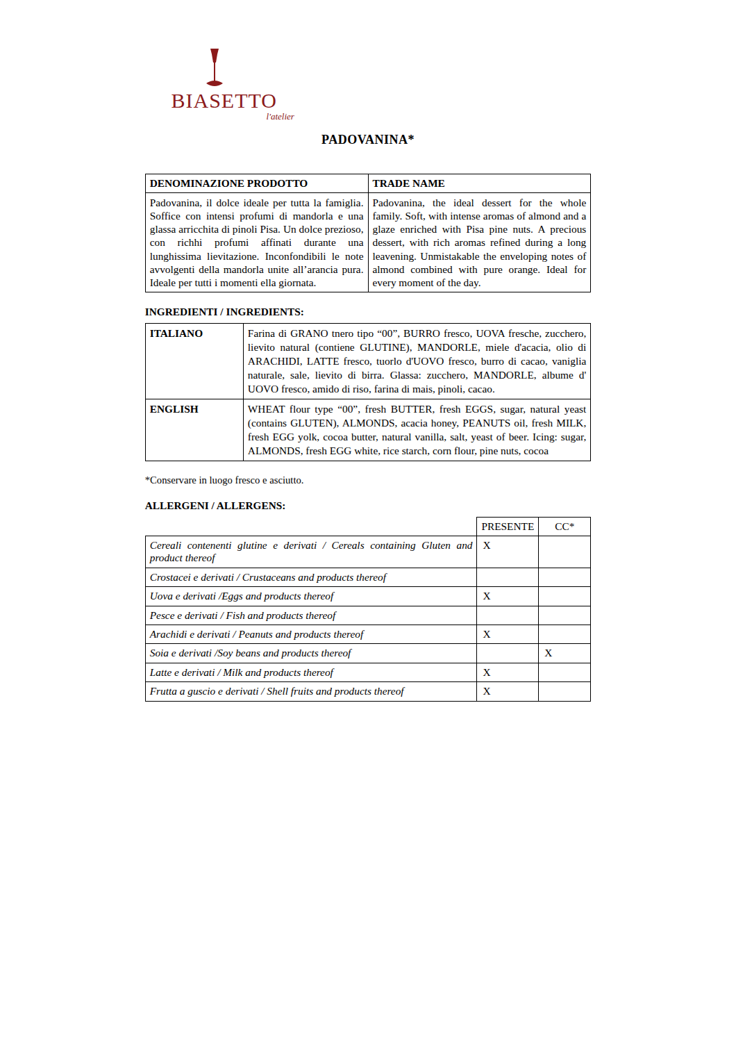BIASETTO
l'atelier
PADOVANINA*
| DENOMINAZIONE PRODOTTO | TRADE NAME |
| --- | --- |
| Padovanina, il dolce ideale per tutta la famiglia. Soffice con intensi profumi di mandorla e una glassa arricchita di pinoli Pisa. Un dolce prezioso, con richhi profumi affinati durante una lunghissima lievitazione. Inconfondibili le note avvolgenti della mandorla unite all’arancia pura. Ideale per tutti i momenti ella giornata. | Padovanina, the ideal dessert for the whole family. Soft, with intense aromas of almond and a glaze enriched with Pisa pine nuts. A precious dessert, with rich aromas refined during a long leavening. Unmistakable the enveloping notes of almond combined with pure orange. Ideal for every moment of the day. |
INGREDIENTI / INGREDIENTS:
| ITALIANO | Farina di GRANO tnero tipo “00”, BURRO fresco, UOVA fresche, zucchero, lievito natural (contiene GLUTINE), MANDORLE, miele d'acacia, olio di ARACHIDI, LATTE fresco, tuorlo d'UOVO fresco, burro di cacao, vaniglia naturale, sale, lievito di birra. Glassa: zucchero, MANDORLE, albume d' UOVO fresco, amido di riso, farina di mais, pinoli, cacao. |
| ENGLISH | WHEAT flour type “00”, fresh BUTTER, fresh EGGS, sugar, natural yeast (contains GLUTEN), ALMONDS, acacia honey, PEANUTS oil, fresh MILK, fresh EGG yolk, cocoa butter, natural vanilla, salt, yeast of beer. Icing: sugar, ALMONDS, fresh EGG white, rice starch, corn flour, pine nuts, cocoa |
*Conservare in luogo fresco e asciutto.
ALLERGENI / ALLERGENS:
| | PRESENTE | CC* |
| --- | --- | --- |
| Cereali contenenti glutine e derivati / Cereals containing Gluten and product thereof | X | |
| Crostacei e derivati / Crustaceans and products thereof | | |
| Uova e derivati /Eggs and products thereof | X | |
| Pesce e derivati / Fish and products thereof | | |
| Arachidi e derivati / Peanuts and products thereof | X | |
| Soia e derivati /Soy beans and products thereof | | X |
| Latte e derivati / Milk and products thereof | X | |
| Frutta a guscio e derivati / Shell fruits and products thereof | X | |